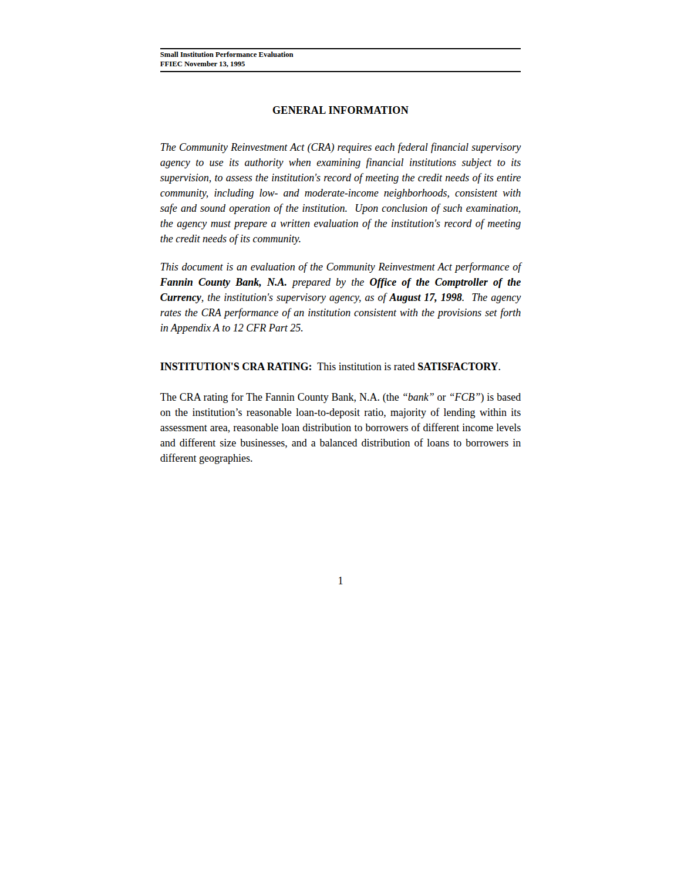Small Institution Performance Evaluation FFIEC November 13, 1995
GENERAL INFORMATION
The Community Reinvestment Act (CRA) requires each federal financial supervisory agency to use its authority when examining financial institutions subject to its supervision, to assess the institution's record of meeting the credit needs of its entire community, including low- and moderate-income neighborhoods, consistent with safe and sound operation of the institution. Upon conclusion of such examination, the agency must prepare a written evaluation of the institution's record of meeting the credit needs of its community.
This document is an evaluation of the Community Reinvestment Act performance of Fannin County Bank, N.A. prepared by the Office of the Comptroller of the Currency, the institution's supervisory agency, as of August 17, 1998. The agency rates the CRA performance of an institution consistent with the provisions set forth in Appendix A to 12 CFR Part 25.
INSTITUTION'S CRA RATING: This institution is rated SATISFACTORY.
The CRA rating for The Fannin County Bank, N.A. (the “bank” or “FCB”) is based on the institution’s reasonable loan-to-deposit ratio, majority of lending within its assessment area, reasonable loan distribution to borrowers of different income levels and different size businesses, and a balanced distribution of loans to borrowers in different geographies.
1